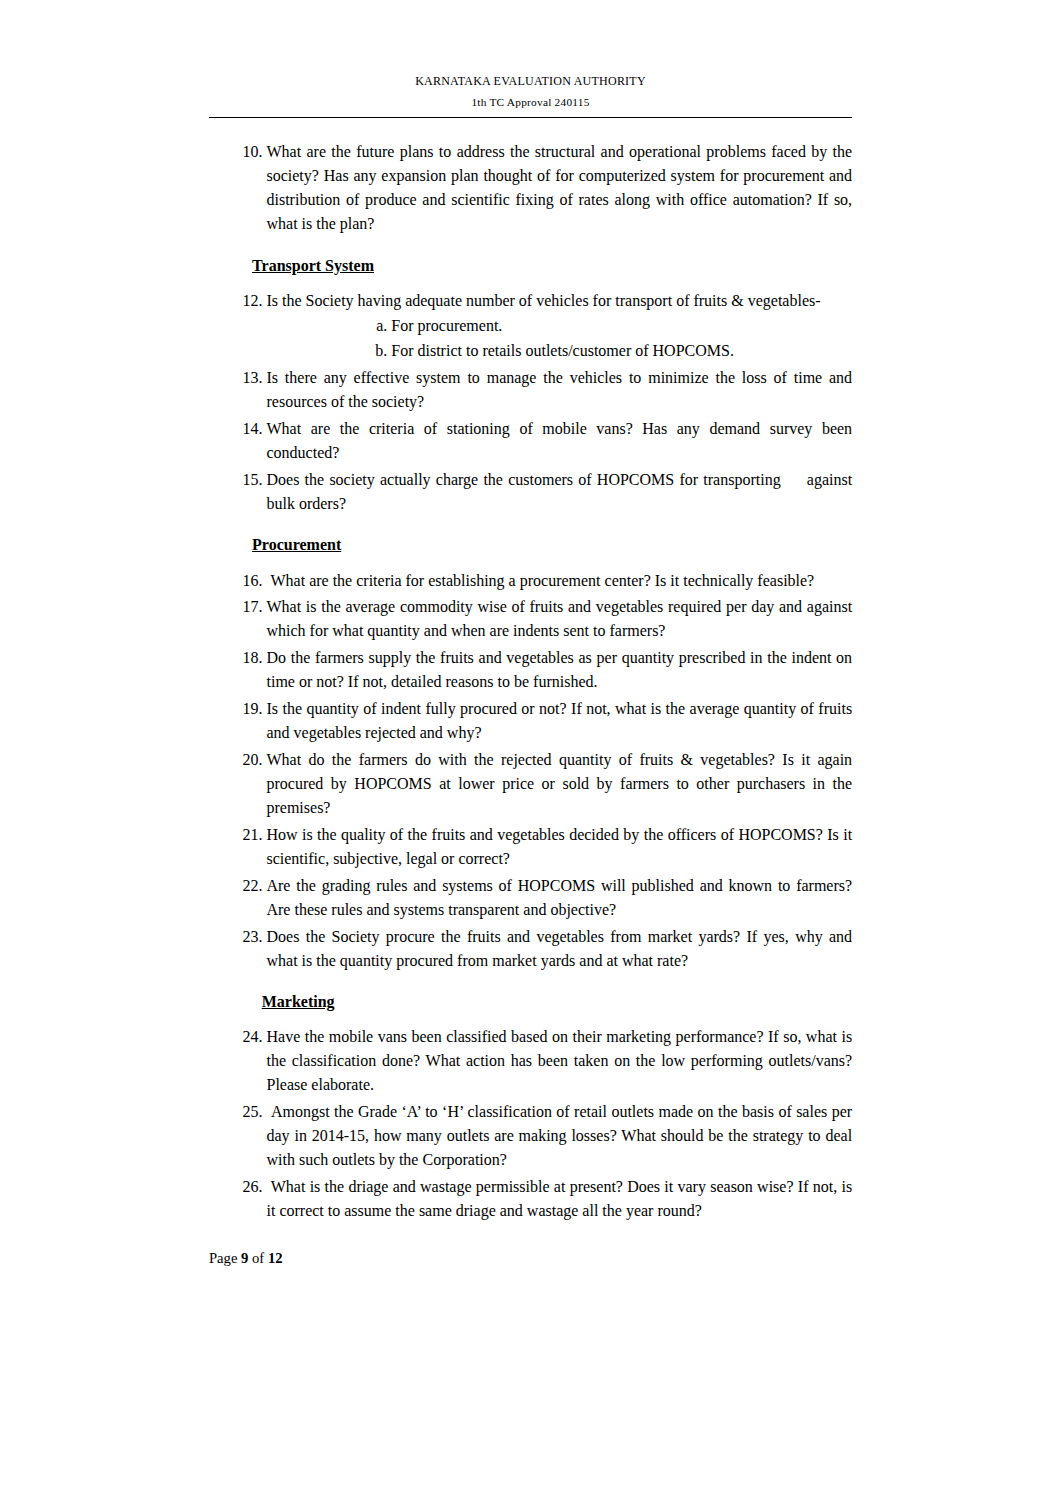Karnataka Evaluation Authority
1th TC Approval 240115
What are the future plans to address the structural and operational problems faced by the society? Has any expansion plan thought of for computerized system for procurement and distribution of produce and scientific fixing of rates along with office automation? If so, what is the plan?
Transport System
Is the Society having adequate number of vehicles for transport of fruits & vegetables-
For procurement.
For district to retails outlets/customer of HOPCOMS.
Is there any effective system to manage the vehicles to minimize the loss of time and resources of the society?
What are the criteria of stationing of mobile vans? Has any demand survey been conducted?
Does the society actually charge the customers of HOPCOMS for transporting against bulk orders?
Procurement
What are the criteria for establishing a procurement center? Is it technically feasible?
What is the average commodity wise of fruits and vegetables required per day and against which for what quantity and when are indents sent to farmers?
Do the farmers supply the fruits and vegetables as per quantity prescribed in the indent on time or not? If not, detailed reasons to be furnished.
Is the quantity of indent fully procured or not? If not, what is the average quantity of fruits and vegetables rejected and why?
What do the farmers do with the rejected quantity of fruits & vegetables? Is it again procured by HOPCOMS at lower price or sold by farmers to other purchasers in the premises?
How is the quality of the fruits and vegetables decided by the officers of HOPCOMS? Is it scientific, subjective, legal or correct?
Are the grading rules and systems of HOPCOMS will published and known to farmers? Are these rules and systems transparent and objective?
Does the Society procure the fruits and vegetables from market yards? If yes, why and what is the quantity procured from market yards and at what rate?
Marketing
Have the mobile vans been classified based on their marketing performance? If so, what is the classification done? What action has been taken on the low performing outlets/vans? Please elaborate.
Amongst the Grade ‘A’ to ‘H’ classification of retail outlets made on the basis of sales per day in 2014-15, how many outlets are making losses? What should be the strategy to deal with such outlets by the Corporation?
What is the driage and wastage permissible at present? Does it vary season wise? If not, is it correct to assume the same driage and wastage all the year round?
Page 9 of 12